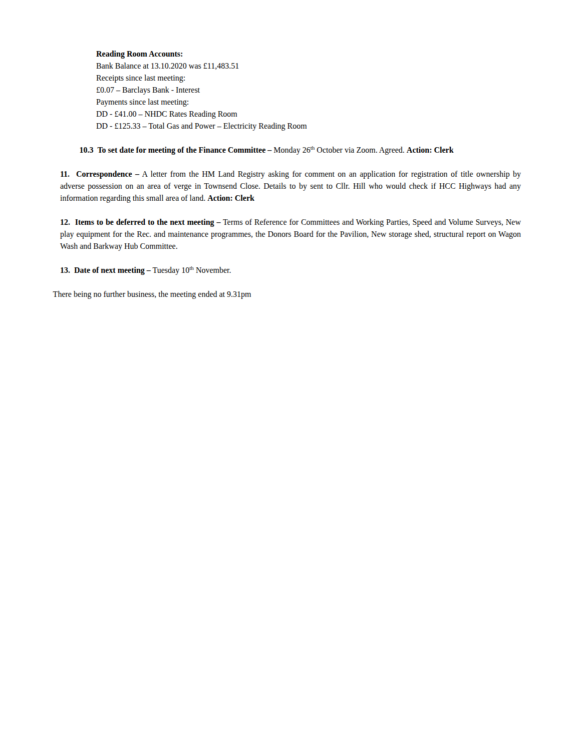Reading Room Accounts:
Bank Balance at 13.10.2020 was £11,483.51
Receipts since last meeting:
£0.07 – Barclays Bank - Interest
Payments since last meeting:
DD - £41.00 – NHDC Rates Reading Room
DD - £125.33 – Total Gas and Power – Electricity Reading Room
10.3 To set date for meeting of the Finance Committee – Monday 26th October via Zoom. Agreed. Action: Clerk
11. Correspondence – A letter from the HM Land Registry asking for comment on an application for registration of title ownership by adverse possession on an area of verge in Townsend Close. Details to by sent to Cllr. Hill who would check if HCC Highways had any information regarding this small area of land. Action: Clerk
12. Items to be deferred to the next meeting – Terms of Reference for Committees and Working Parties, Speed and Volume Surveys, New play equipment for the Rec. and maintenance programmes, the Donors Board for the Pavilion, New storage shed, structural report on Wagon Wash and Barkway Hub Committee.
13. Date of next meeting – Tuesday 10th November.
There being no further business, the meeting ended at 9.31pm